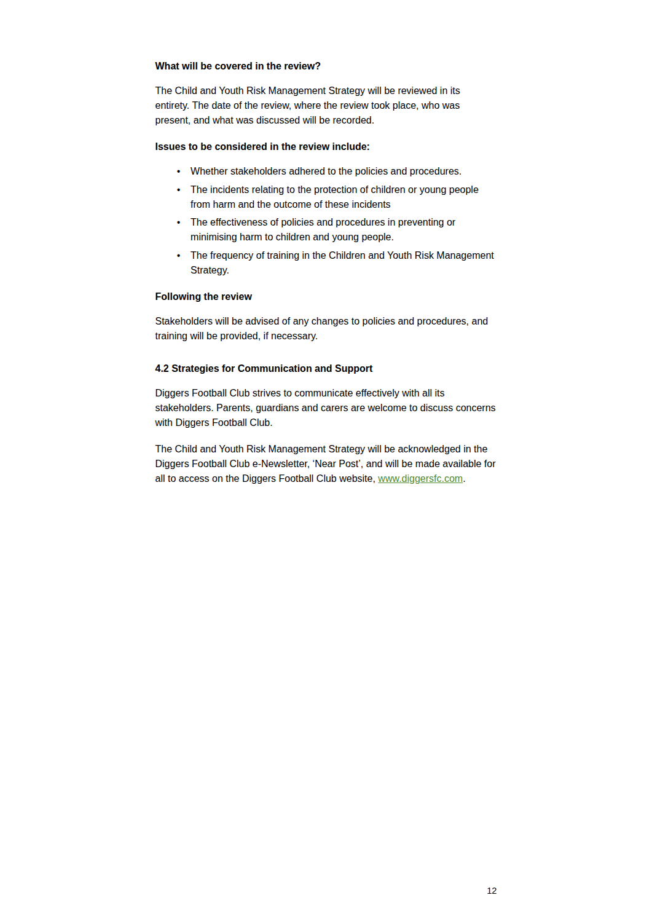What will be covered in the review?
The Child and Youth Risk Management Strategy will be reviewed in its entirety. The date of the review, where the review took place, who was present, and what was discussed will be recorded.
Issues to be considered in the review include:
Whether stakeholders adhered to the policies and procedures.
The incidents relating to the protection of children or young people from harm and the outcome of these incidents
The effectiveness of policies and procedures in preventing or minimising harm to children and young people.
The frequency of training in the Children and Youth Risk Management Strategy.
Following the review
Stakeholders will be advised of any changes to policies and procedures, and training will be provided, if necessary.
4.2 Strategies for Communication and Support
Diggers Football Club strives to communicate effectively with all its stakeholders. Parents, guardians and carers are welcome to discuss concerns with Diggers Football Club.
The Child and Youth Risk Management Strategy will be acknowledged in the Diggers Football Club e-Newsletter, ‘Near Post’, and will be made available for all to access on the Diggers Football Club website, www.diggersfc.com.
12